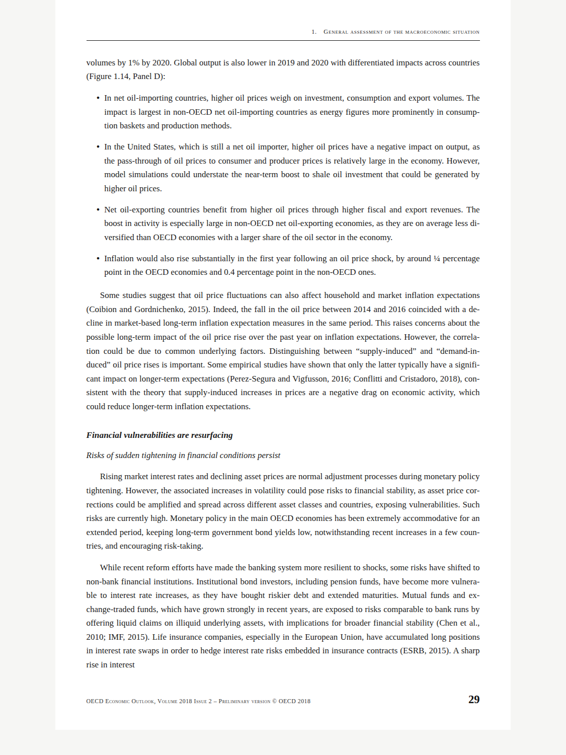1. General assessment of the macroeconomic situation
volumes by 1% by 2020. Global output is also lower in 2019 and 2020 with differentiated impacts across countries (Figure 1.14, Panel D):
In net oil-importing countries, higher oil prices weigh on investment, consumption and export volumes. The impact is largest in non-OECD net oil-importing countries as energy figures more prominently in consumption baskets and production methods.
In the United States, which is still a net oil importer, higher oil prices have a negative impact on output, as the pass-through of oil prices to consumer and producer prices is relatively large in the economy. However, model simulations could understate the near-term boost to shale oil investment that could be generated by higher oil prices.
Net oil-exporting countries benefit from higher oil prices through higher fiscal and export revenues. The boost in activity is especially large in non-OECD net oil-exporting economies, as they are on average less diversified than OECD economies with a larger share of the oil sector in the economy.
Inflation would also rise substantially in the first year following an oil price shock, by around ¼ percentage point in the OECD economies and 0.4 percentage point in the non-OECD ones.
Some studies suggest that oil price fluctuations can also affect household and market inflation expectations (Coibion and Gordnichenko, 2015). Indeed, the fall in the oil price between 2014 and 2016 coincided with a decline in market-based long-term inflation expectation measures in the same period. This raises concerns about the possible long-term impact of the oil price rise over the past year on inflation expectations. However, the correlation could be due to common underlying factors. Distinguishing between “supply-induced” and “demand-induced” oil price rises is important. Some empirical studies have shown that only the latter typically have a significant impact on longer-term expectations (Perez-Segura and Vigfusson, 2016; Conflitti and Cristadoro, 2018), consistent with the theory that supply-induced increases in prices are a negative drag on economic activity, which could reduce longer-term inflation expectations.
Financial vulnerabilities are resurfacing
Risks of sudden tightening in financial conditions persist
Rising market interest rates and declining asset prices are normal adjustment processes during monetary policy tightening. However, the associated increases in volatility could pose risks to financial stability, as asset price corrections could be amplified and spread across different asset classes and countries, exposing vulnerabilities. Such risks are currently high. Monetary policy in the main OECD economies has been extremely accommodative for an extended period, keeping long-term government bond yields low, notwithstanding recent increases in a few countries, and encouraging risk-taking.
While recent reform efforts have made the banking system more resilient to shocks, some risks have shifted to non-bank financial institutions. Institutional bond investors, including pension funds, have become more vulnerable to interest rate increases, as they have bought riskier debt and extended maturities. Mutual funds and exchange-traded funds, which have grown strongly in recent years, are exposed to risks comparable to bank runs by offering liquid claims on illiquid underlying assets, with implications for broader financial stability (Chen et al., 2010; IMF, 2015). Life insurance companies, especially in the European Union, have accumulated long positions in interest rate swaps in order to hedge interest rate risks embedded in insurance contracts (ESRB, 2015). A sharp rise in interest
OECD Economic Outlook, Volume 2018 Issue 2 – Preliminary version © OECD 2018 29